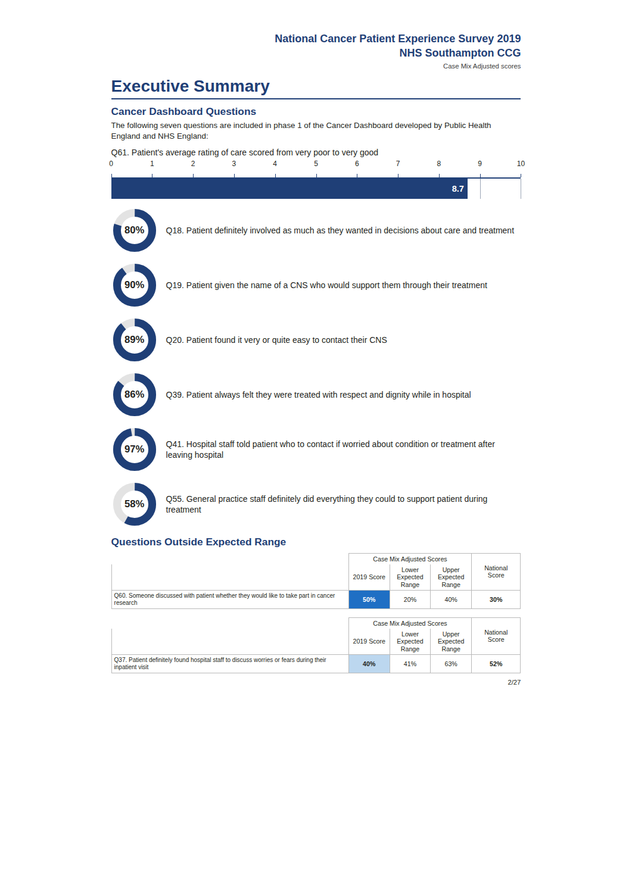National Cancer Patient Experience Survey 2019
NHS Southampton CCG
Case Mix Adjusted scores
Executive Summary
Cancer Dashboard Questions
The following seven questions are included in phase 1 of the Cancer Dashboard developed by Public Health England and NHS England:
Q61. Patient's average rating of care scored from very poor to very good
0 1 2 3 4 5 6 7 8 9 10
8.7
80%
Q18. Patient definitely involved as much as they wanted in decisions about care and treatment
90%
Q19. Patient given the name of a CNS who would support them through their treatment
89%
Q20. Patient found it very or quite easy to contact their CNS
86%
Q39. Patient always felt they were treated with respect and dignity while in hospital
97%
Q41. Hospital staff told patient who to contact if worried about condition or treatment after leaving hospital
58%
Q55. General practice staff definitely did everything they could to support patient during treatment
Questions Outside Expected Range
| | Case Mix Adjusted Scores | National Score |
| --- | --- | --- |
| | 2019 Score | Lower Expected Range | Upper Expected Range |
| Q60. Someone discussed with patient whether they would like to take part in cancer research | 50% | 20% | 40% | 30% |
| | Case Mix Adjusted Scores | National Score |
| --- | --- | --- |
| | 2019 Score | Lower Expected Range | Upper Expected Range |
| Q37. Patient definitely found hospital staff to discuss worries or fears during their inpatient visit | 40% | 41% | 63% | 52% |
2/27